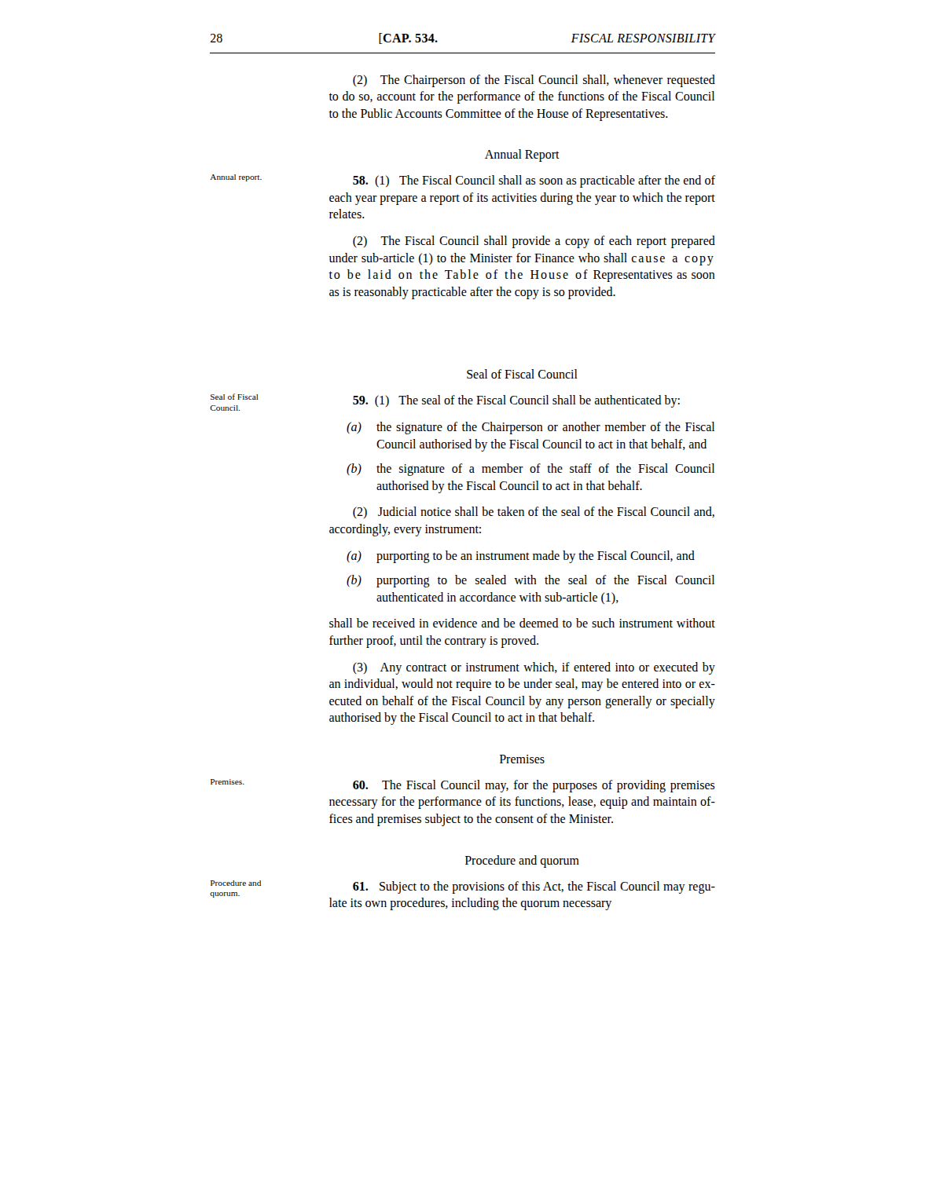28
[CAP. 534.
FISCAL RESPONSIBILITY
(2) The Chairperson of the Fiscal Council shall, whenever requested to do so, account for the performance of the functions of the Fiscal Council to the Public Accounts Committee of the House of Representatives.
Annual Report
Annual report.
58. (1) The Fiscal Council shall as soon as practicable after the end of each year prepare a report of its activities during the year to which the report relates.
(2) The Fiscal Council shall provide a copy of each report prepared under sub-article (1) to the Minister for Finance who shall cause a copy to be laid on the Table of the House of Representatives as soon as is reasonably practicable after the copy is so provided.
Seal of Fiscal Council
Seal of Fiscal
Council.
59. (1) The seal of the Fiscal Council shall be authenticated by:
the signature of the Chairperson or another member of the Fiscal Council authorised by the Fiscal Council to act in that behalf, and
the signature of a member of the staff of the Fiscal Council authorised by the Fiscal Council to act in that behalf.
(2) Judicial notice shall be taken of the seal of the Fiscal Council and, accordingly, every instrument:
purporting to be an instrument made by the Fiscal Council, and
purporting to be sealed with the seal of the Fiscal Council authenticated in accordance with sub-article (1),
shall be received in evidence and be deemed to be such instrument without further proof, until the contrary is proved.
(3) Any contract or instrument which, if entered into or executed by an individual, would not require to be under seal, may be entered into or executed on behalf of the Fiscal Council by any person generally or specially authorised by the Fiscal Council to act in that behalf.
Premises
Premises.
60. The Fiscal Council may, for the purposes of providing premises necessary for the performance of its functions, lease, equip and maintain offices and premises subject to the consent of the Minister.
Procedure and quorum
Procedure and
quorum.
61. Subject to the provisions of this Act, the Fiscal Council may regulate its own procedures, including the quorum necessary